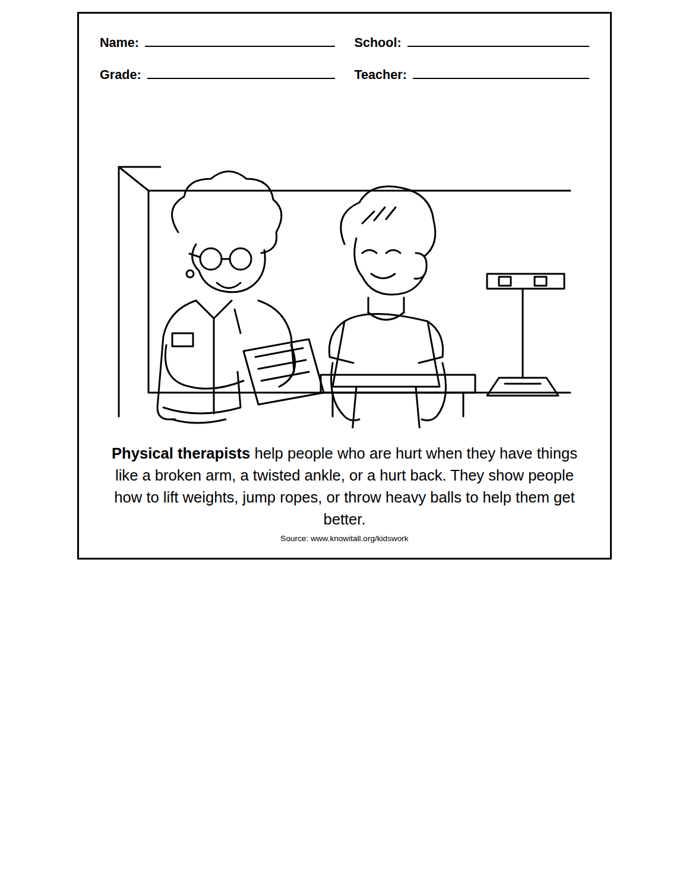Name:
School:
Grade:
Teacher:
Line drawing of a physical therapist with a patient A physical therapist holding a clipboard speaks with a seated patient in an examination room with a weight scale.
Physical therapists help people who are hurt when they have things like a broken arm, a twisted ankle, or a hurt back. They show people how to lift weights, jump ropes, or throw heavy balls to help them get better.
Source: www.knowitall.org/kidswork